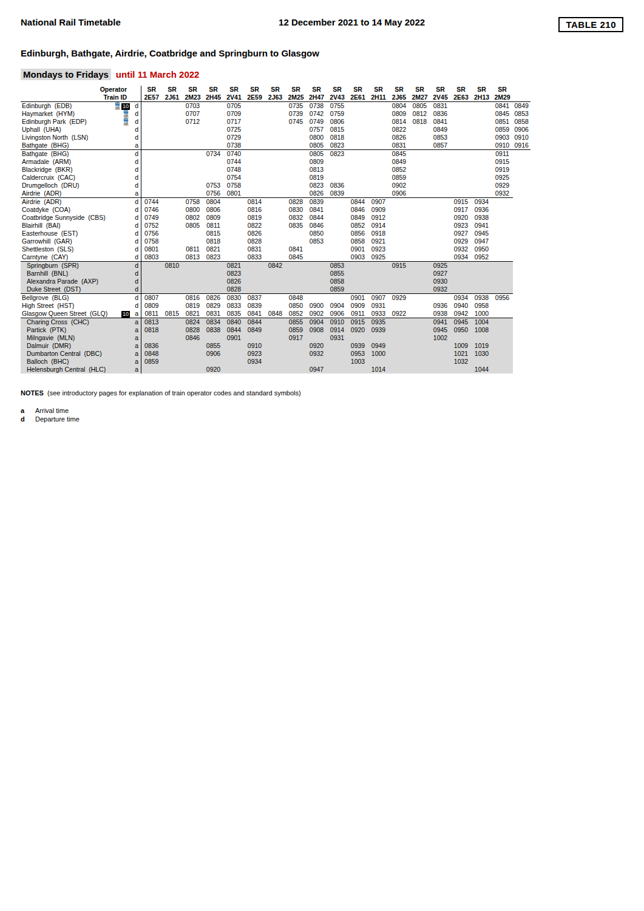National Rail Timetable
12 December 2021 to 14 May 2022
TABLE 210
Edinburgh, Bathgate, Airdrie, Coatbridge and Springburn to Glasgow
Mondays to Fridays until 11 March 2022
| Operator | | SR | SR | SR | SR | SR | SR | SR | SR | SR | SR | SR | SR | SR | SR | SR | SR | SR | SR |
| --- | --- | --- | --- | --- | --- | --- | --- | --- | --- | --- | --- | --- | --- | --- | --- | --- | --- | --- | --- |
| Train ID | | 2E57 | 2J61 | 2M23 | 2H45 | 2V41 | 2E59 | 2J63 | 2M25 | 2H47 | 2V43 | 2E61 | 2H11 | 2J65 | 2M27 | 2V45 | 2E63 | 2H13 | 2M29 |
| Edinburgh (EDB) | 🚆 10 | d | | | 0703 | | 0705 | | | 0735 | 0738 | 0755 | | | 0804 | 0805 | 0831 | | | 0841 | 0849 |
| Haymarket (HYM) | 🚆 | d | | | 0707 | | 0709 | | | 0739 | 0742 | 0759 | | | 0809 | 0812 | 0836 | | | 0845 | 0853 |
| Edinburgh Park (EDP) | 🚆 | d | | | 0712 | | 0717 | | | 0745 | 0749 | 0806 | | | 0814 | 0818 | 0841 | | | 0851 | 0858 |
| Uphall (UHA) | | d | | | | | 0725 | | | | 0757 | 0815 | | | 0822 | | 0849 | | | 0859 | 0906 |
| Livingston North (LSN) | | d | | | | | 0729 | | | | 0800 | 0818 | | | 0826 | | 0853 | | | 0903 | 0910 |
| Bathgate (BHG) | | a | | | | | 0738 | | | | 0805 | 0823 | | | 0831 | | 0857 | | | 0910 | 0916 |
| Bathgate (BHG) | | d | | | | 0734 | 0740 | | | | 0805 | 0823 | | | 0845 | | | | | 0911 | |
| Armadale (ARM) | | d | | | | | 0744 | | | | 0809 | | | | 0849 | | | | | 0915 | |
| Blackridge (BKR) | | d | | | | | 0748 | | | | 0813 | | | | 0852 | | | | | 0919 | |
| Caldercruix (CAC) | | d | | | | | 0754 | | | | 0819 | | | | 0859 | | | | | 0925 | |
| Drumgelloch (DRU) | | d | | | | 0753 | 0758 | | | | 0823 | 0836 | | | 0902 | | | | | 0929 | |
| Airdrie (ADR) | | a | | | | 0756 | 0801 | | | | 0826 | 0839 | | | 0906 | | | | | 0932 | |
| Airdrie (ADR) | | d | 0744 | | 0758 | 0804 | | 0814 | | 0828 | 0839 | | 0844 | 0907 | | | | 0915 | 0934 | |
| Coatdyke (COA) | | d | 0746 | | 0800 | 0806 | | 0816 | | 0830 | 0841 | | 0846 | 0909 | | | | 0917 | 0936 | |
| Coatbridge Sunnyside (CBS) | | d | 0749 | | 0802 | 0809 | | 0819 | | 0832 | 0844 | | 0849 | 0912 | | | | 0920 | 0938 | |
| Blairhill (BAI) | | d | 0752 | | 0805 | 0811 | | 0822 | | 0835 | 0846 | | 0852 | 0914 | | | | 0923 | 0941 | |
| Easterhouse (EST) | | d | 0756 | | | 0815 | | 0826 | | | 0850 | | 0856 | 0918 | | | | 0927 | 0945 | |
| Garrowhill (GAR) | | d | 0758 | | | 0818 | | 0828 | | | 0853 | | 0858 | 0921 | | | | 0929 | 0947 | |
| Shettleston (SLS) | | d | 0801 | | 0811 | 0821 | | 0831 | | 0841 | | | 0901 | 0923 | | | | 0932 | 0950 | |
| Carntyne (CAY) | | d | 0803 | | 0813 | 0823 | | 0833 | | 0845 | | | 0903 | 0925 | | | | 0934 | 0952 | |
| Springburn (SPR) | | d | | 0810 | | | 0821 | | 0842 | | | 0853 | | | 0915 | | 0925 | | | |
| Barnhill (BNL) | | d | | | | | 0823 | | | | | 0855 | | | | | 0927 | | | |
| Alexandra Parade (AXP) | | d | | | | | 0826 | | | | | 0858 | | | | | 0930 | | | |
| Duke Street (DST) | | d | | | | | 0828 | | | | | 0859 | | | | | 0932 | | | |
| Bellgrove (BLG) | | d | 0807 | | 0816 | 0826 | 0830 | 0837 | | 0848 | | | 0901 | 0907 | 0929 | | | 0934 | 0938 | 0956 |
| High Street (HST) | | d | 0809 | | 0819 | 0829 | 0833 | 0839 | | 0850 | 0900 | 0904 | 0909 | 0931 | | | 0936 | 0940 | 0958 | |
| Glasgow Queen Street (GLQ) | 10 | a | 0811 | 0815 | 0821 | 0831 | 0835 | 0841 | 0848 | 0852 | 0902 | 0906 | 0911 | 0933 | 0922 | | 0938 | 0942 | 1000 | |
| Charing Cross (CHC) | | a | 0813 | | 0824 | 0834 | 0840 | 0844 | | 0855 | 0904 | 0910 | 0915 | 0935 | | | 0941 | 0945 | 1004 | |
| Partick (PTK) | | a | 0818 | | 0828 | 0838 | 0844 | 0849 | | 0859 | 0908 | 0914 | 0920 | 0939 | | | 0945 | 0950 | 1008 | |
| Milngavie (MLN) | | a | | | 0846 | | 0901 | | | 0917 | | 0931 | | | | | 1002 | | | |
| Dalmuir (DMR) | | a | 0836 | | | 0855 | | 0910 | | | 0920 | | 0939 | 0949 | | | | 1009 | 1019 | |
| Dumbarton Central (DBC) | | a | 0848 | | | 0906 | | 0923 | | | 0932 | | 0953 | 1000 | | | | 1021 | 1030 | |
| Balloch (BHC) | | a | 0859 | | | | | 0934 | | | | | 1003 | | | | | 1032 | | |
| Helensburgh Central (HLC) | | a | | | | 0920 | | | | | 0947 | | | 1014 | | | | | 1044 | |
NOTES (see introductory pages for explanation of train operator codes and standard symbols)
| a | Arrival time |
| d | Departure time |